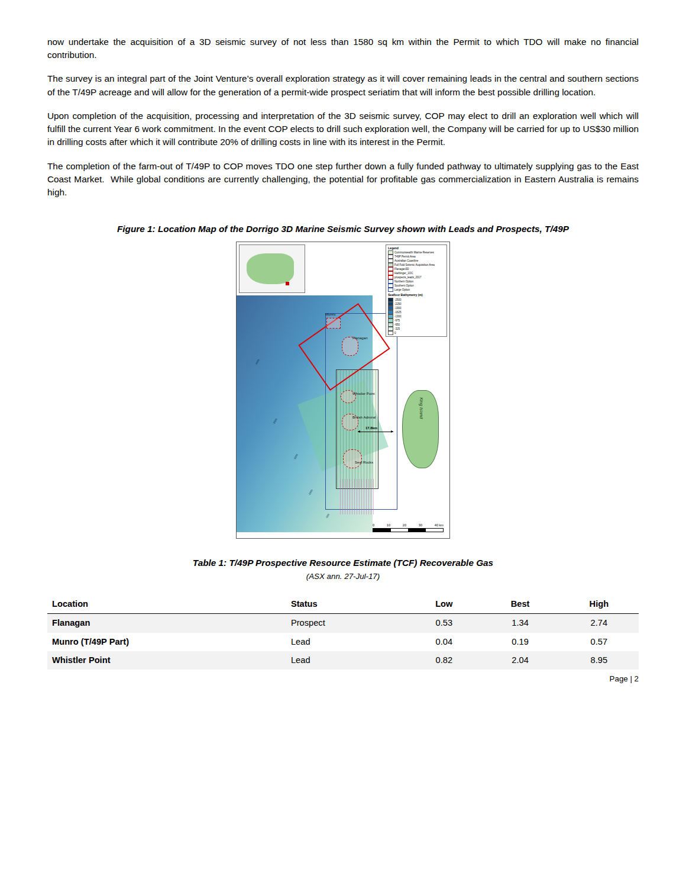now undertake the acquisition of a 3D seismic survey of not less than 1580 sq km within the Permit to which TDO will make no financial contribution.
The survey is an integral part of the Joint Venture’s overall exploration strategy as it will cover remaining leads in the central and southern sections of the T/49P acreage and will allow for the generation of a permit-wide prospect seriatim that will inform the best possible drilling location.
Upon completion of the acquisition, processing and interpretation of the 3D seismic survey, COP may elect to drill an exploration well which will fulfill the current Year 6 work commitment. In the event COP elects to drill such exploration well, the Company will be carried for up to US$30 million in drilling costs after which it will contribute 20% of drilling costs in line with its interest in the Permit.
The completion of the farm-out of T/49P to COP moves TDO one step further down a fully funded pathway to ultimately supplying gas to the East Coast Market. While global conditions are currently challenging, the potential for profitable gas commercialization in Eastern Australia is remains high.
Figure 1: Location Map of the Dorrigo 3D Marine Seismic Survey shown with Leads and Prospects, T/49P
-4000
-2500
-1500
-1000
-500
King Island
Munro
Flanagan
Whistler Point
British Admiral
Seal Rocks
17.8km
Legend
Commonwealth Marine Reserves
T49P Permit Area
Australian Coastline
Full Fold Seismic Acquisition Area
Flanagan3D
Harbinger_1OC
prospects_leads_2017
Northern Option
Southern Option
Large Option
Seafloor Bathymetry (m)
-2500
-2250
-1900
-1625
-1300
-975
-650
-325
0
010203040 km
Table 1: T/49P Prospective Resource Estimate (TCF) Recoverable Gas
(ASX ann. 27-Jul-17)
| Location | Status | Low | Best | High |
| --- | --- | --- | --- | --- |
| Flanagan | Prospect | 0.53 | 1.34 | 2.74 |
| Munro (T/49P Part) | Lead | 0.04 | 0.19 | 0.57 |
| Whistler Point | Lead | 0.82 | 2.04 | 8.95 |
Page | 2